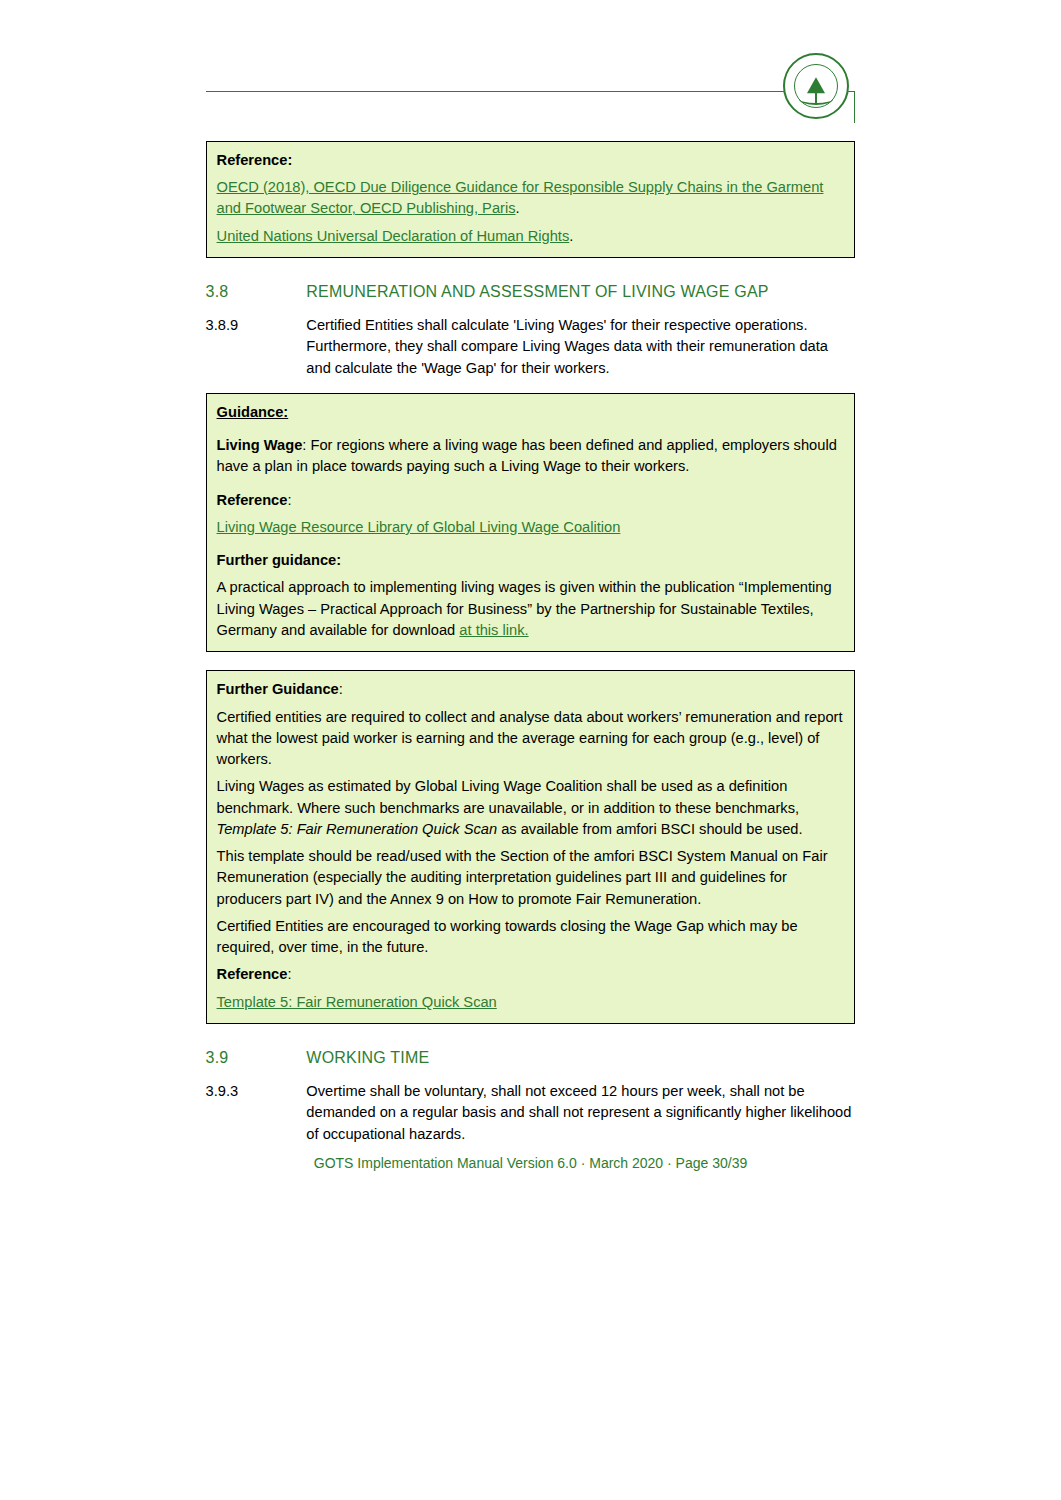Reference:
OECD (2018), OECD Due Diligence Guidance for Responsible Supply Chains in the Garment and Footwear Sector, OECD Publishing, Paris.
United Nations Universal Declaration of Human Rights.
3.8 REMUNERATION AND ASSESSMENT OF LIVING WAGE GAP
3.8.9
Certified Entities shall calculate 'Living Wages' for their respective operations. Furthermore, they shall compare Living Wages data with their remuneration data and calculate the 'Wage Gap' for their workers.
Guidance:
Living Wage: For regions where a living wage has been defined and applied, employers should have a plan in place towards paying such a Living Wage to their workers.
Reference:
Living Wage Resource Library of Global Living Wage Coalition
Further guidance:
A practical approach to implementing living wages is given within the publication “Implementing Living Wages – Practical Approach for Business” by the Partnership for Sustainable Textiles, Germany and available for download at this link.
Further Guidance:
Certified entities are required to collect and analyse data about workers’ remuneration and report what the lowest paid worker is earning and the average earning for each group (e.g., level) of workers.
Living Wages as estimated by Global Living Wage Coalition shall be used as a definition benchmark. Where such benchmarks are unavailable, or in addition to these benchmarks, Template 5: Fair Remuneration Quick Scan as available from amfori BSCI should be used.
This template should be read/used with the Section of the amfori BSCI System Manual on Fair Remuneration (especially the auditing interpretation guidelines part III and guidelines for producers part IV) and the Annex 9 on How to promote Fair Remuneration.
Certified Entities are encouraged to working towards closing the Wage Gap which may be required, over time, in the future.
Reference:
Template 5: Fair Remuneration Quick Scan
3.9 WORKING TIME
3.9.3
Overtime shall be voluntary, shall not exceed 12 hours per week, shall not be demanded on a regular basis and shall not represent a significantly higher likelihood of occupational hazards.
GOTS Implementation Manual Version 6.0 · March 2020 · Page 30/39